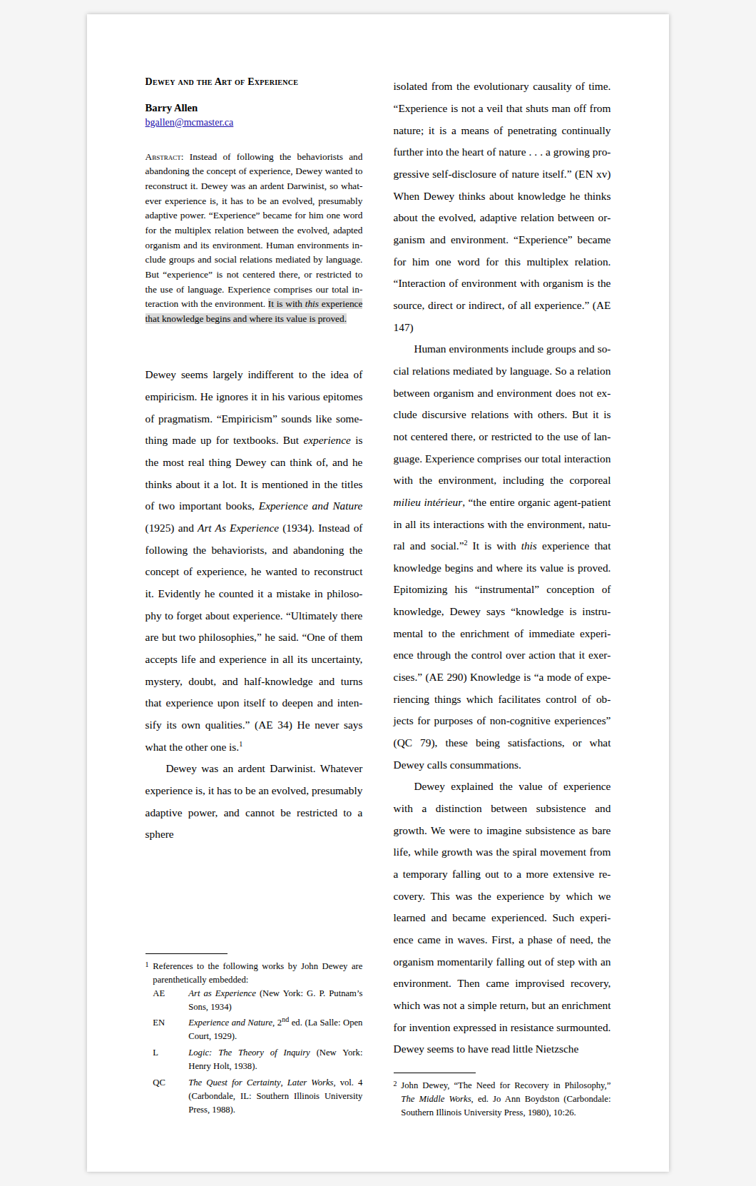Dewey and the Art of Experience
Barry Allen
bgallen@mcmaster.ca
Abstract: Instead of following the behaviorists and abandoning the concept of experience, Dewey wanted to reconstruct it. Dewey was an ardent Darwinist, so whatever experience is, it has to be an evolved, presumably adaptive power. “Experience” became for him one word for the multiplex relation between the evolved, adapted organism and its environment. Human environments include groups and social relations media­ted by language. But “experience” is not centered there, or restricted to the use of language. Experience comprises our total interaction with the environment. It is with this experience that knowledge begins and where its value is proved.
Dewey seems largely indifferent to the idea of empiricism. He ignores it in his various epitomes of pragmatism. “Empiricism” sounds like something made up for textbooks. But experience is the most real thing Dewey can think of, and he thinks about it a lot. It is mentioned in the titles of two important books, Experience and Nature (1925) and Art As Experience (1934). Instead of following the behaviorists, and abandoning the concept of experience, he wanted to reconstruct it. Evidently he counted it a mistake in philosophy to forget about experience. “Ultimately there are but two philosophies,” he said. “One of them accepts life and experience in all its uncertainty, mystery, doubt, and half-knowledge and turns that experience upon itself to deepen and intensify its own qualities.” (AE 34) He never says what the other one is.1
Dewey was an ardent Darwinist. Whatever experience is, it has to be an evolved, presumably adaptive power, and cannot be restricted to a sphere
1 References to the following works by John Dewey are parenthetically embedded:
AE Art as Experience (New York: G. P. Putnam’s Sons, 1934)
EN Experience and Nature, 2nd ed. (La Salle: Open Court, 1929).
LLogic: The Theory of Inquiry (New York: Henry Holt, 1938).
QC The Quest for Certainty, Later Works, vol. 4 (Carbondale, IL: Southern Illinois University Press, 1988).
isolated from the evolutionary causality of time. “Experience is not a veil that shuts man off from nature; it is a means of penetrating continually further into the heart of nature . . . a growing progressive self-disclosure of nature itself.” (EN xv) When Dewey thinks about knowledge he thinks about the evolved, adaptive relation between organism and environment. “Experience” became for him one word for this multiplex relation. “Interaction of environment with organism is the source, direct or indirect, of all experience.” (AE 147)
Human environments include groups and social relations mediated by language. So a relation between organism and environment does not exclude discursive relations with others. But it is not centered there, or restricted to the use of language. Experience comprises our total interaction with the environment, including the corporeal milieu intérieur, “the entire organic agent-patient in all its interactions with the environment, natural and social.”2 It is with this experience that knowledge begins and where its value is proved. Epitomizing his “instrumental” conception of knowledge, Dewey says “knowledge is instrumental to the enrichment of immediate experience through the control over action that it exercises.” (AE 290) Knowledge is “a mode of experiencing things which facilitates control of objects for purposes of non-cognitive experiences” (QC 79), these being satisfactions, or what Dewey calls consummations.
Dewey explained the value of experience with a distinction between subsistence and growth. We were to imagine subsistence as bare life, while growth was the spiral movement from a temporary falling out to a more extensive recovery. This was the experience by which we learned and became experienced. Such experience came in waves. First, a phase of need, the organism momen­tarily falling out of step with an environment. Then came improvised recovery, which was not a simple return, but an enrichment for invention expressed in resistance surmounted. Dewey seems to have read little Nietzsche
2 John Dewey, “The Need for Recovery in Philosophy,” The Middle Works, ed. Jo Ann Boydston (Carbondale: Southern Illinois University Press, 1980), 10:26.